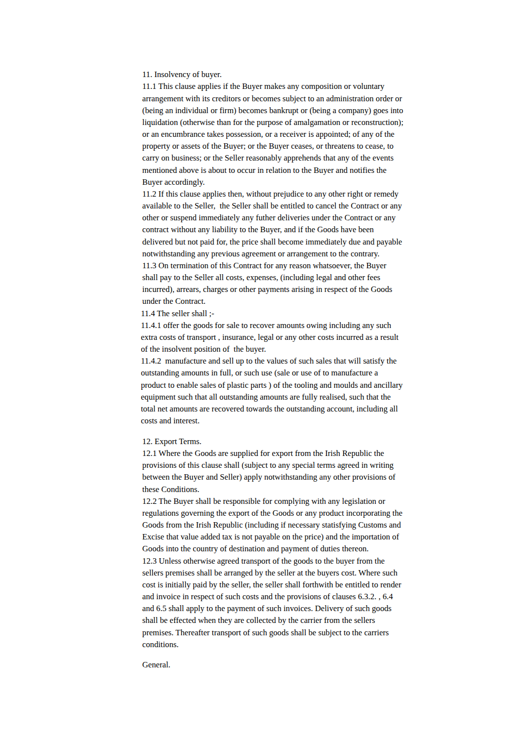11. Insolvency of buyer.
11.1 This clause applies if the Buyer makes any composition or voluntary arrangement with its creditors or becomes subject to an administration order or (being an individual or firm) becomes bankrupt or (being a company) goes into liquidation (otherwise than for the purpose of amalgamation or reconstruction); or an encumbrance takes possession, or a receiver is appointed; of any of the property or assets of the Buyer; or the Buyer ceases, or threatens to cease, to carry on business; or the Seller reasonably apprehends that any of the events mentioned above is about to occur in relation to the Buyer and notifies the Buyer accordingly.
11.2 If this clause applies then, without prejudice to any other right or remedy available to the Seller, the Seller shall be entitled to cancel the Contract or any other or suspend immediately any futher deliveries under the Contract or any contract without any liability to the Buyer, and if the Goods have been delivered but not paid for, the price shall become immediately due and payable notwithstanding any previous agreement or arrangement to the contrary.
11.3 On termination of this Contract for any reason whatsoever, the Buyer shall pay to the Seller all costs, expenses, (including legal and other fees incurred), arrears, charges or other payments arising in respect of the Goods under the Contract.
11.4 The seller shall ;-
11.4.1 offer the goods for sale to recover amounts owing including any such extra costs of transport , insurance, legal or any other costs incurred as a result of the insolvent position of the buyer.
11.4.2 manufacture and sell up to the values of such sales that will satisfy the outstanding amounts in full, or such use (sale or use of to manufacture a product to enable sales of plastic parts ) of the tooling and moulds and ancillary equipment such that all outstanding amounts are fully realised, such that the total net amounts are recovered towards the outstanding account, including all costs and interest.
12. Export Terms.
12.1 Where the Goods are supplied for export from the Irish Republic the provisions of this clause shall (subject to any special terms agreed in writing between the Buyer and Seller) apply notwithstanding any other provisions of these Conditions.
12.2 The Buyer shall be responsible for complying with any legislation or regulations governing the export of the Goods or any product incorporating the Goods from the Irish Republic (including if necessary statisfying Customs and Excise that value added tax is not payable on the price) and the importation of Goods into the country of destination and payment of duties thereon.
12.3 Unless otherwise agreed transport of the goods to the buyer from the sellers premises shall be arranged by the seller at the buyers cost. Where such cost is initially paid by the seller, the seller shall forthwith be entitled to render and invoice in respect of such costs and the provisions of clauses 6.3.2. , 6.4 and 6.5 shall apply to the payment of such invoices. Delivery of such goods shall be effected when they are collected by the carrier from the sellers premises. Thereafter transport of such goods shall be subject to the carriers conditions.
General.